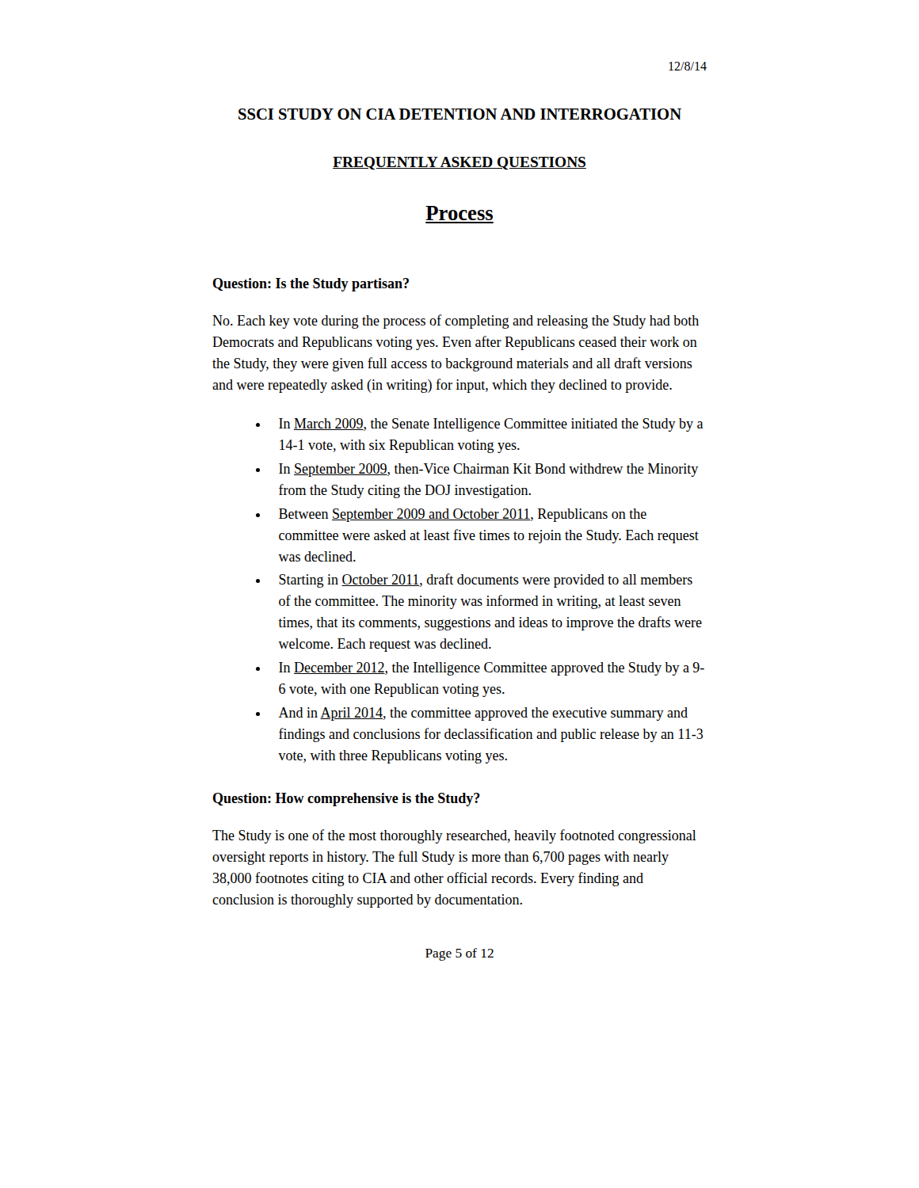12/8/14
SSCI STUDY ON CIA DETENTION AND INTERROGATION
FREQUENTLY ASKED QUESTIONS
Process
Question: Is the Study partisan?
No. Each key vote during the process of completing and releasing the Study had both Democrats and Republicans voting yes. Even after Republicans ceased their work on the Study, they were given full access to background materials and all draft versions and were repeatedly asked (in writing) for input, which they declined to provide.
In March 2009, the Senate Intelligence Committee initiated the Study by a 14-1 vote, with six Republican voting yes.
In September 2009, then-Vice Chairman Kit Bond withdrew the Minority from the Study citing the DOJ investigation.
Between September 2009 and October 2011, Republicans on the committee were asked at least five times to rejoin the Study. Each request was declined.
Starting in October 2011, draft documents were provided to all members of the committee. The minority was informed in writing, at least seven times, that its comments, suggestions and ideas to improve the drafts were welcome. Each request was declined.
In December 2012, the Intelligence Committee approved the Study by a 9-6 vote, with one Republican voting yes.
And in April 2014, the committee approved the executive summary and findings and conclusions for declassification and public release by an 11-3 vote, with three Republicans voting yes.
Question: How comprehensive is the Study?
The Study is one of the most thoroughly researched, heavily footnoted congressional oversight reports in history. The full Study is more than 6,700 pages with nearly 38,000 footnotes citing to CIA and other official records. Every finding and conclusion is thoroughly supported by documentation.
Page 5 of 12